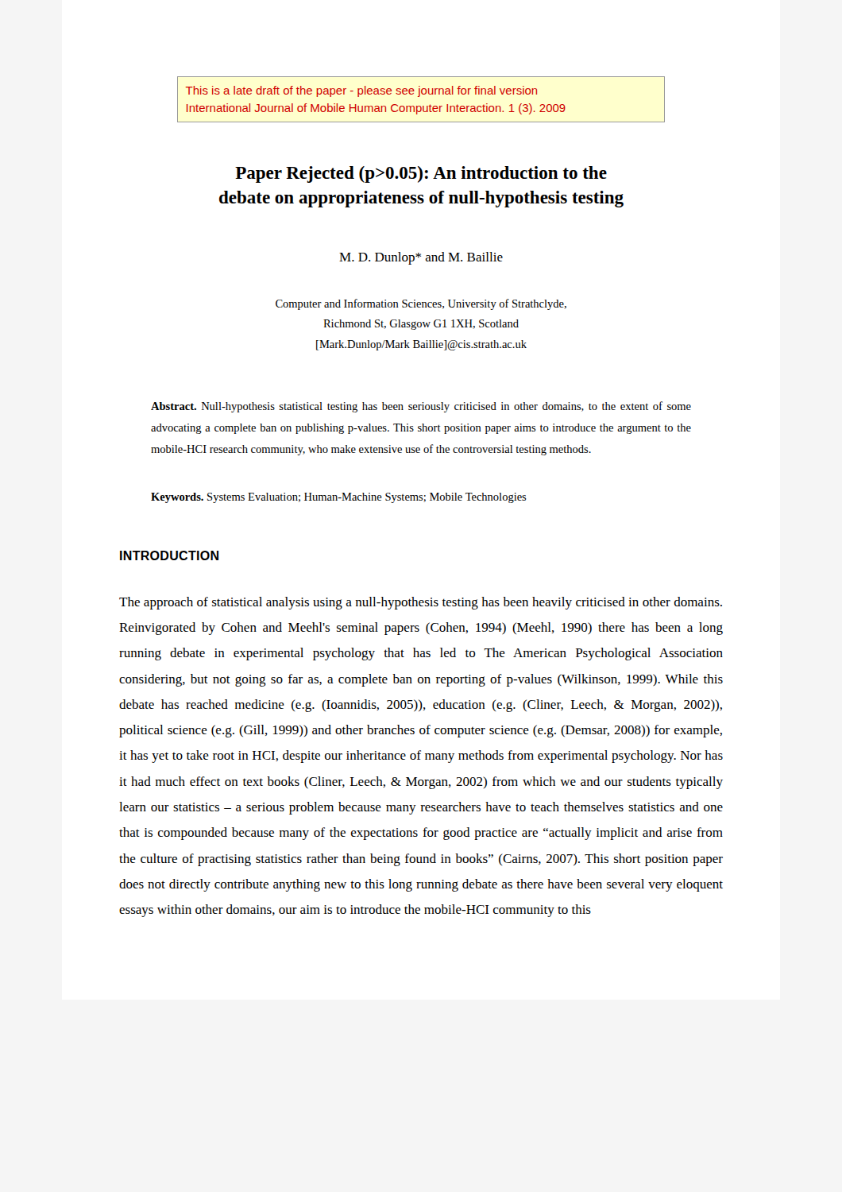This is a late draft of the paper - please see journal for final version
International Journal of Mobile Human Computer Interaction. 1 (3). 2009
Paper Rejected (p>0.05): An introduction to the
debate on appropriateness of null-hypothesis testing
M. D. Dunlop* and M. Baillie
Computer and Information Sciences, University of Strathclyde,
Richmond St, Glasgow G1 1XH, Scotland
[Mark.Dunlop/Mark Baillie]@cis.strath.ac.uk
Abstract. Null-hypothesis statistical testing has been seriously criticised in other domains, to the extent of some advocating a complete ban on publishing p-values. This short position paper aims to introduce the argument to the mobile-HCI research community, who make extensive use of the controversial testing methods.
Keywords. Systems Evaluation; Human-Machine Systems; Mobile Technologies
INTRODUCTION
The approach of statistical analysis using a null-hypothesis testing has been heavily criticised in other domains. Reinvigorated by Cohen and Meehl's seminal papers (Cohen, 1994) (Meehl, 1990) there has been a long running debate in experimental psychology that has led to The American Psychological Association considering, but not going so far as, a complete ban on reporting of p-values (Wilkinson, 1999). While this debate has reached medicine (e.g. (Ioannidis, 2005)), education (e.g. (Cliner, Leech, & Morgan, 2002)), political science (e.g. (Gill, 1999)) and other branches of computer science (e.g. (Demsar, 2008)) for example, it has yet to take root in HCI, despite our inheritance of many methods from experimental psychology. Nor has it had much effect on text books (Cliner, Leech, & Morgan, 2002) from which we and our students typically learn our statistics – a serious problem because many researchers have to teach themselves statistics and one that is compounded because many of the expectations for good practice are “actually implicit and arise from the culture of practising statistics rather than being found in books” (Cairns, 2007). This short position paper does not directly contribute anything new to this long running debate as there have been several very eloquent essays within other domains, our aim is to introduce the mobile-HCI community to this